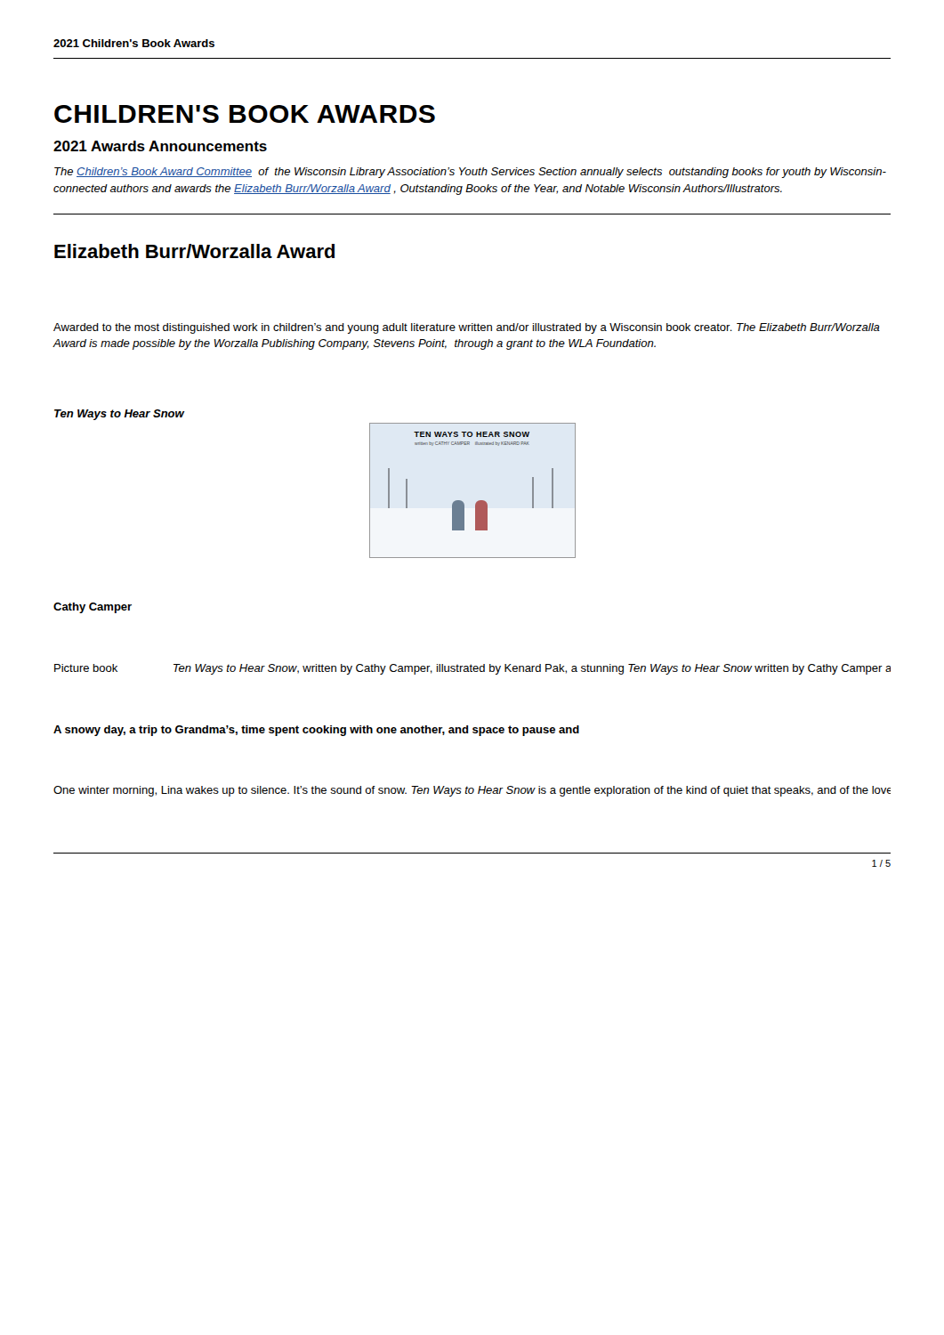2021 Children's Book Awards
CHILDREN'S BOOK AWARDS
2021 Awards Announcements
The Children’s Book Award Committee of the Wisconsin Library Association’s Youth Services Section annually selects outstanding books for youth by Wisconsin-connected authors and awards the Elizabeth Burr/Worzalla Award , Outstanding Books of the Year, and Notable Wisconsin Authors/Illustrators.
Elizabeth Burr/Worzalla Award
Awarded to the most distinguished work in children’s and young adult literature written and/or illustrated by a Wisconsin book creator. The Elizabeth Burr/Worzalla Award is made possible by the Worzalla Publishing Company, Stevens Point, through a grant to the WLA Foundation.
Ten Ways to Hear Snow
TEN WAYS TO HEAR SNOW
written by CATHY CAMPER illustrated by KENARD PAK
Cathy Camper
Picture book Ten Ways to Hear Snow, written by Cathy Camper, illustrated by Kenard Pak, a stunning Ten Ways to Hear Snow written by Cathy Camper and illustrated by Kenard Pak
A snowy day, a trip to Grandma’s, time spent cooking with one another, and space to pause and
One winter morning, Lina wakes up to silence. It’s the sound of snow. Ten Ways to Hear Snow is a gentle exploration of the kind of quiet that speaks, and of the love between a girl and her grandmother.
1 / 5